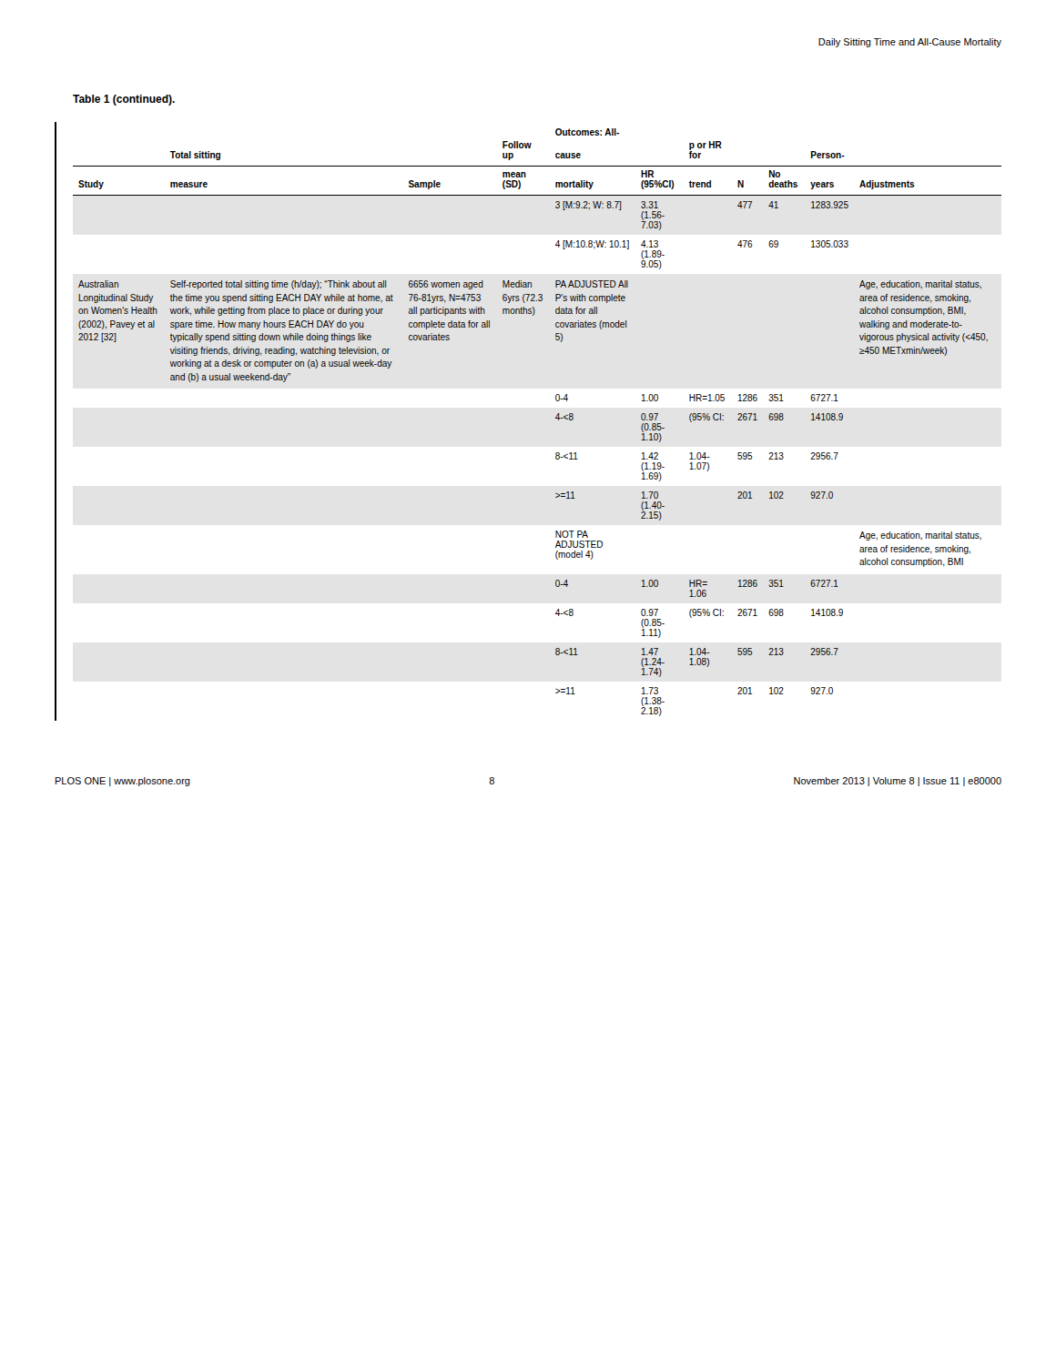Daily Sitting Time and All-Cause Mortality
Table 1 (continued).
| | | | | Outcomes: All- | | | | | | |
| --- | --- | --- | --- | --- | --- | --- | --- | --- | --- | --- |
| | Total sitting | | Follow up | cause | | p or HR for | | | Person- | |
| Study | measure | Sample | mean (SD) | mortality | HR (95%CI) | trend | N | No deaths | years | Adjustments |
| | | | | 3 [M:9.2; W: 8.7] | 3.31 (1.56-7.03) | | 477 | 41 | 1283.925 | |
| | | | | 4 [M:10.8;W: 10.1] | 4.13 (1.89-9.05) | | 476 | 69 | 1305.033 | |
| Australian Longitudinal Study on Women's Health (2002), Pavey et al 2012 [32] | Self-reported total sitting time (h/day); “Think about all the time you spend sitting EACH DAY while at home, at work, while getting from place to place or during your spare time. How many hours EACH DAY do you typically spend sitting down while doing things like visiting friends, driving, reading, watching television, or working at a desk or computer on (a) a usual week-day and (b) a usual weekend-day” | 6656 women aged 76-81yrs, N=4753 all participants with complete data for all covariates | Median 6yrs (72.3 months) | PA ADJUSTED All P's with complete data for all covariates (model 5) | | | | | | Age, education, marital status, area of residence, smoking, alcohol consumption, BMI, walking and moderate-to-vigorous physical activity (<450, ≥450 METxmin/week) |
| | | | | 0-4 | 1.00 | HR=1.05 | 1286 | 351 | 6727.1 | |
| | | | | 4-<8 | 0.97 (0.85-1.10) | (95% CI: | 2671 | 698 | 14108.9 | |
| | | | | 8-<11 | 1.42 (1.19-1.69) | 1.04-1.07) | 595 | 213 | 2956.7 | |
| | | | | >=11 | 1.70 (1.40-2.15) | | 201 | 102 | 927.0 | |
| | | | | NOT PA ADJUSTED (model 4) | | | | | | Age, education, marital status, area of residence, smoking, alcohol consumption, BMI |
| | | | | 0-4 | 1.00 | HR= 1.06 | 1286 | 351 | 6727.1 | |
| | | | | 4-<8 | 0.97 (0.85-1.11) | (95% CI: | 2671 | 698 | 14108.9 | |
| | | | | 8-<11 | 1.47 (1.24-1.74) | 1.04-1.08) | 595 | 213 | 2956.7 | |
| | | | | >=11 | 1.73 (1.38-2.18) | | 201 | 102 | 927.0 | |
PLOS ONE | www.plosone.org
8
November 2013 | Volume 8 | Issue 11 | e80000